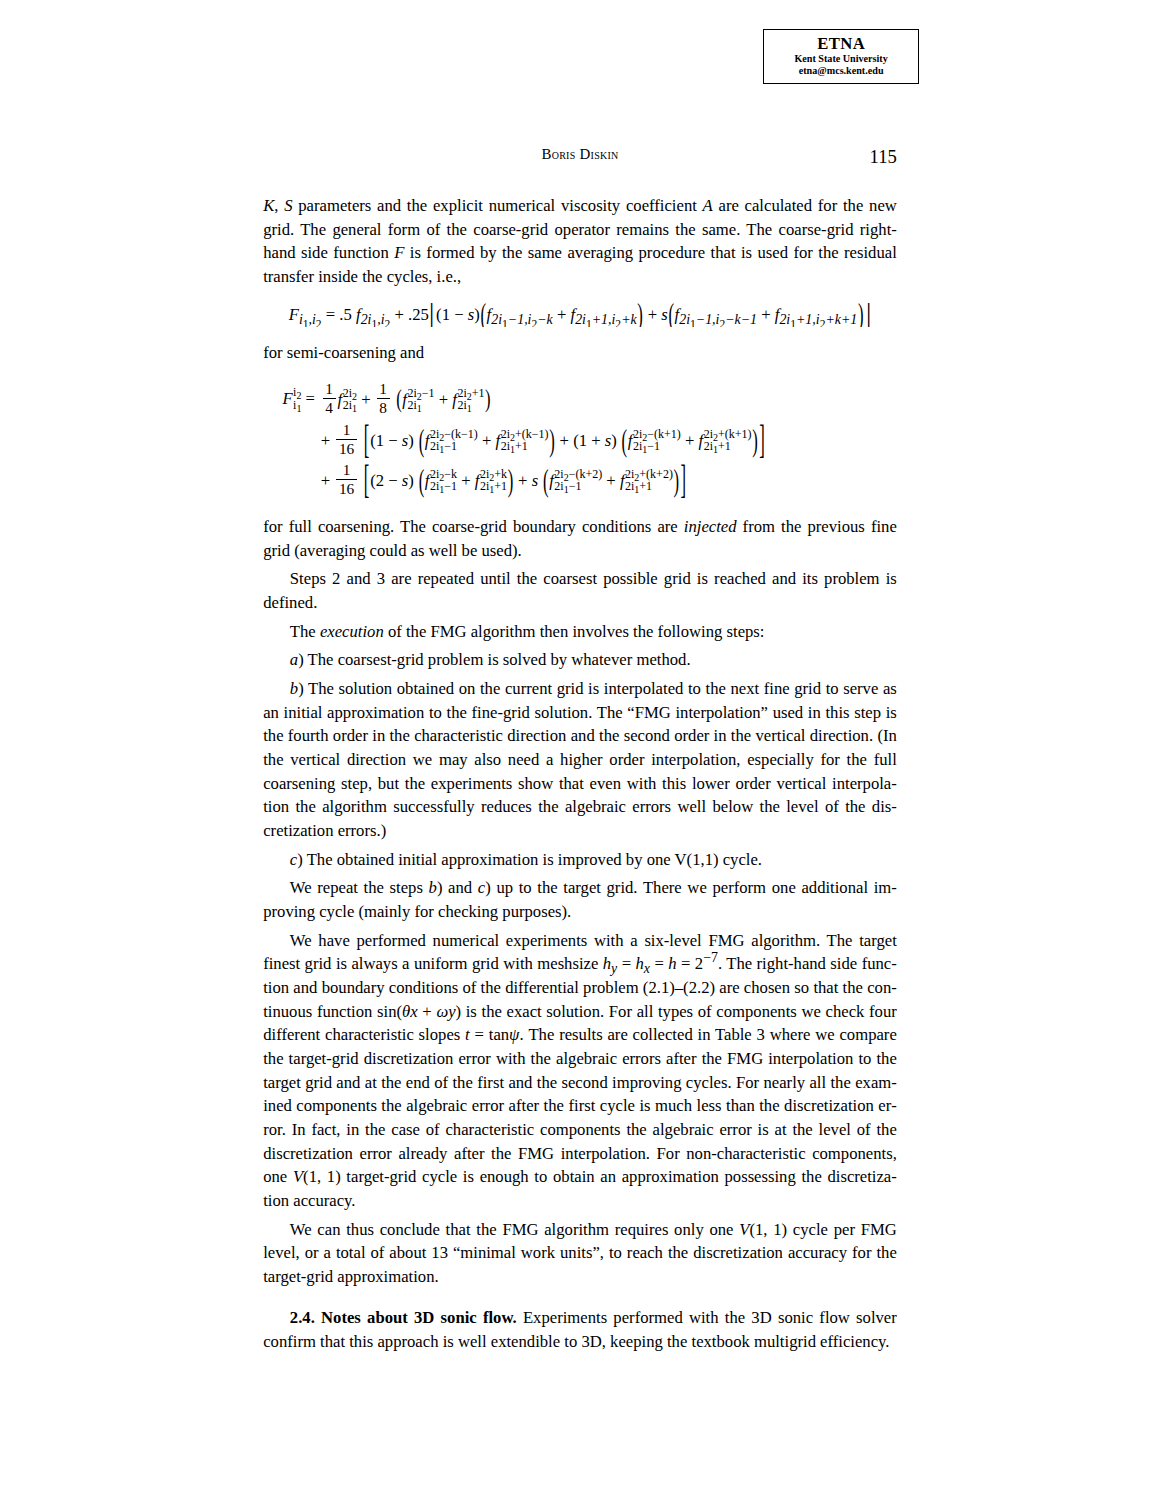ETNA
Kent State University
etna@mcs.kent.edu
Boris Diskin 115
K, S parameters and the explicit numerical viscosity coefficient A are calculated for the new grid. The general form of the coarse-grid operator remains the same. The coarse-grid right-hand side function F is formed by the same averaging procedure that is used for the residual transfer inside the cycles, i.e.,
Fi1,i2 = .5 f2i1,i2 + .25[(1 − s)(f2i1−1,i2−k + f2i1+1,i2+k) + s(f2i1−1,i2−k−1 + f2i1+1,i2+k+1)]
for semi-coarsening and
| F i 2 i 1 = | 1 4 f 2i 2 2i 1 + 1 8 ( f 2i 2 −1 2i 1 + f 2i 2 +1 2i 1 ) |
| | + 1 16 [ (1 − s ) ( f 2i 2 −(k−1) 2i 1 −1 + f 2i 2 +(k−1) 2i 1 +1 ) + (1 + s ) ( f 2i 2 −(k+1) 2i 1 −1 + f 2i 2 +(k+1) 2i 1 +1 ) ] |
| | + 1 16 [ (2 − s ) ( f 2i 2 −k 2i 1 −1 + f 2i 2 +k 2i 1 +1 ) + s ( f 2i 2 −(k+2) 2i 1 −1 + f 2i 2 +(k+2) 2i 1 +1 ) ] |
for full coarsening. The coarse-grid boundary conditions are injected from the previous fine grid (averaging could as well be used).
Steps 2 and 3 are repeated until the coarsest possible grid is reached and its problem is defined.
The execution of the FMG algorithm then involves the following steps:
a) The coarsest-grid problem is solved by whatever method.
b) The solution obtained on the current grid is interpolated to the next fine grid to serve as an initial approximation to the fine-grid solution. The “FMG interpolation” used in this step is the fourth order in the characteristic direction and the second order in the vertical direction. (In the vertical direction we may also need a higher order interpolation, especially for the full coarsening step, but the experiments show that even with this lower order vertical interpolation the algorithm successfully reduces the algebraic errors well below the level of the discretization errors.)
c) The obtained initial approximation is improved by one V(1,1) cycle.
We repeat the steps b) and c) up to the target grid. There we perform one additional improving cycle (mainly for checking purposes).
We have performed numerical experiments with a six-level FMG algorithm. The target finest grid is always a uniform grid with meshsize hy = hx = h = 2−7. The right-hand side function and boundary conditions of the differential problem (2.1)–(2.2) are chosen so that the continuous function sin(θx + ωy) is the exact solution. For all types of components we check four different characteristic slopes t = tanψ. The results are collected in Table 3 where we compare the target-grid discretization error with the algebraic errors after the FMG interpolation to the target grid and at the end of the first and the second improving cycles. For nearly all the examined components the algebraic error after the first cycle is much less than the discretization error. In fact, in the case of characteristic components the algebraic error is at the level of the discretization error already after the FMG interpolation. For non-characteristic components, one V(1, 1) target-grid cycle is enough to obtain an approximation possessing the discretization accuracy.
We can thus conclude that the FMG algorithm requires only one V(1, 1) cycle per FMG level, or a total of about 13 “minimal work units”, to reach the discretization accuracy for the target-grid approximation.
2.4. Notes about 3D sonic flow. Experiments performed with the 3D sonic flow solver confirm that this approach is well extendible to 3D, keeping the textbook multigrid efficiency.